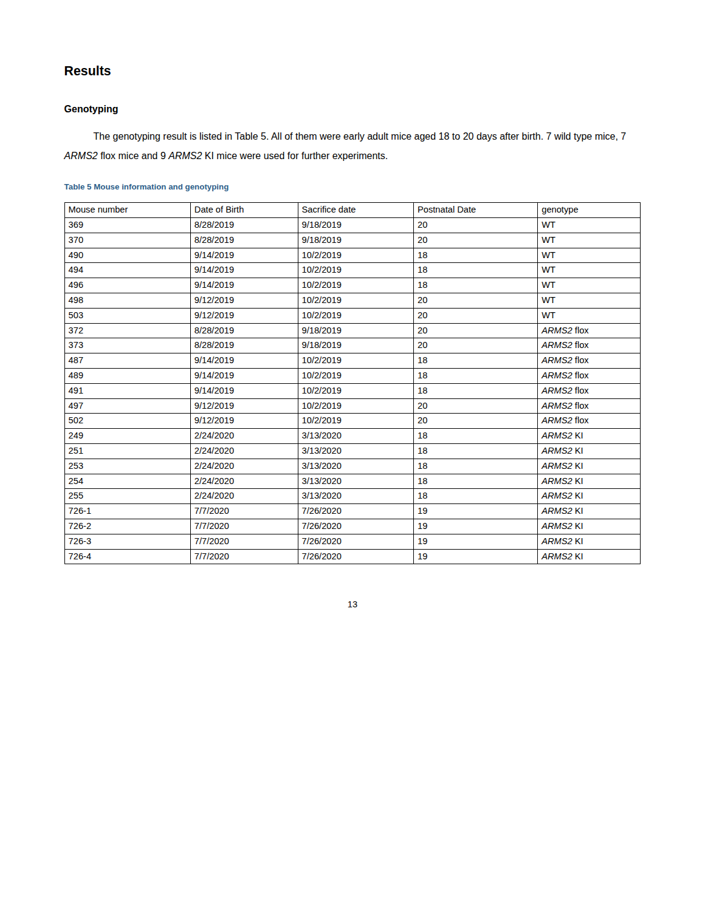Results
Genotyping
The genotyping result is listed in Table 5. All of them were early adult mice aged 18 to 20 days after birth. 7 wild type mice, 7 ARMS2 flox mice and 9 ARMS2 KI mice were used for further experiments.
Table 5 Mouse information and genotyping
| Mouse number | Date of Birth | Sacrifice date | Postnatal Date | genotype |
| --- | --- | --- | --- | --- |
| 369 | 8/28/2019 | 9/18/2019 | 20 | WT |
| 370 | 8/28/2019 | 9/18/2019 | 20 | WT |
| 490 | 9/14/2019 | 10/2/2019 | 18 | WT |
| 494 | 9/14/2019 | 10/2/2019 | 18 | WT |
| 496 | 9/14/2019 | 10/2/2019 | 18 | WT |
| 498 | 9/12/2019 | 10/2/2019 | 20 | WT |
| 503 | 9/12/2019 | 10/2/2019 | 20 | WT |
| 372 | 8/28/2019 | 9/18/2019 | 20 | ARMS2 flox |
| 373 | 8/28/2019 | 9/18/2019 | 20 | ARMS2 flox |
| 487 | 9/14/2019 | 10/2/2019 | 18 | ARMS2 flox |
| 489 | 9/14/2019 | 10/2/2019 | 18 | ARMS2 flox |
| 491 | 9/14/2019 | 10/2/2019 | 18 | ARMS2 flox |
| 497 | 9/12/2019 | 10/2/2019 | 20 | ARMS2 flox |
| 502 | 9/12/2019 | 10/2/2019 | 20 | ARMS2 flox |
| 249 | 2/24/2020 | 3/13/2020 | 18 | ARMS2 KI |
| 251 | 2/24/2020 | 3/13/2020 | 18 | ARMS2 KI |
| 253 | 2/24/2020 | 3/13/2020 | 18 | ARMS2 KI |
| 254 | 2/24/2020 | 3/13/2020 | 18 | ARMS2 KI |
| 255 | 2/24/2020 | 3/13/2020 | 18 | ARMS2 KI |
| 726-1 | 7/7/2020 | 7/26/2020 | 19 | ARMS2 KI |
| 726-2 | 7/7/2020 | 7/26/2020 | 19 | ARMS2 KI |
| 726-3 | 7/7/2020 | 7/26/2020 | 19 | ARMS2 KI |
| 726-4 | 7/7/2020 | 7/26/2020 | 19 | ARMS2 KI |
13